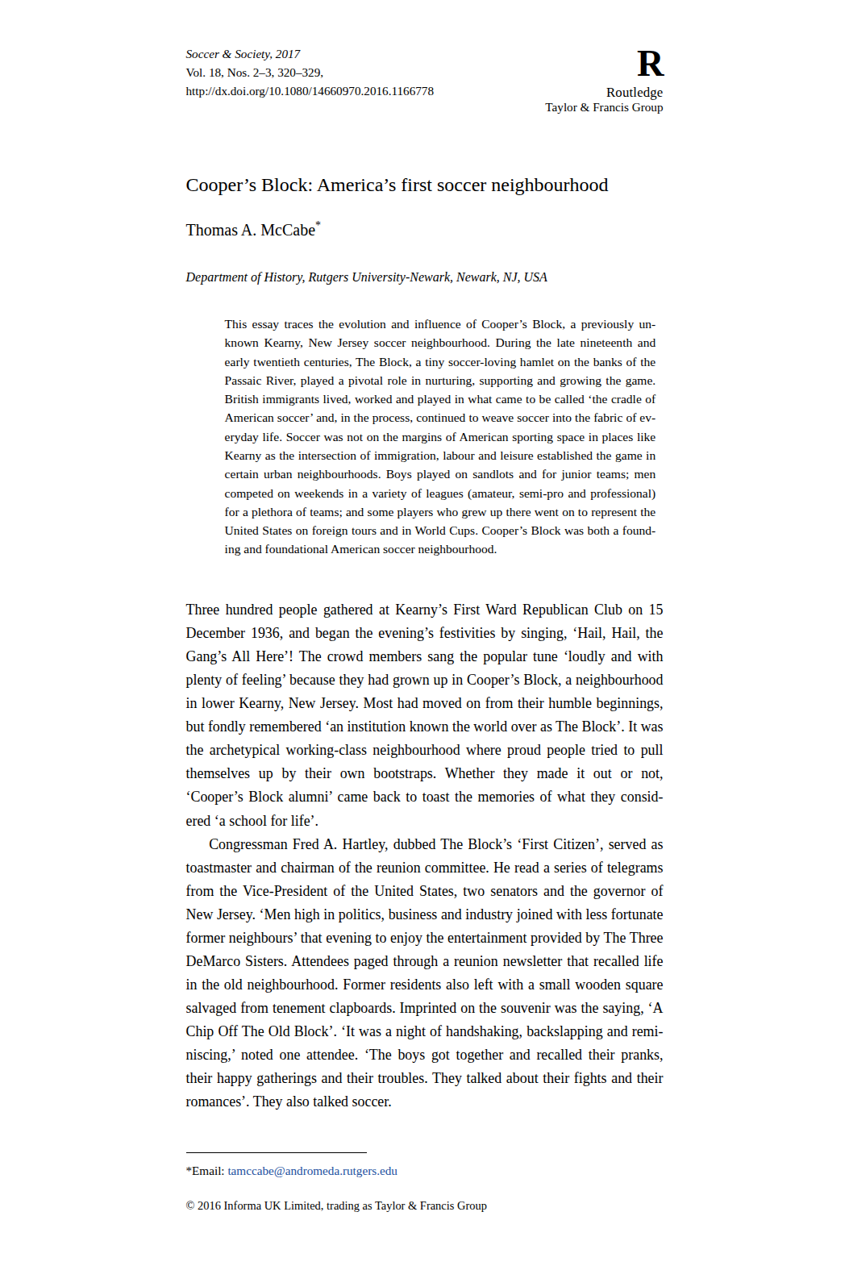Soccer & Society, 2017
Vol. 18, Nos. 2–3, 320–329, http://dx.doi.org/10.1080/14660970.2016.1166778
R Routledge Taylor & Francis Group
Cooper’s Block: America’s first soccer neighbourhood
Thomas A. McCabe*
Department of History, Rutgers University-Newark, Newark, NJ, USA
This essay traces the evolution and influence of Cooper’s Block, a previously unknown Kearny, New Jersey soccer neighbourhood. During the late nineteenth and early twentieth centuries, The Block, a tiny soccer-loving hamlet on the banks of the Passaic River, played a pivotal role in nurturing, supporting and growing the game. British immigrants lived, worked and played in what came to be called ‘the cradle of American soccer’ and, in the process, continued to weave soccer into the fabric of everyday life. Soccer was not on the margins of American sporting space in places like Kearny as the intersection of immigration, labour and leisure established the game in certain urban neighbourhoods. Boys played on sandlots and for junior teams; men competed on weekends in a variety of leagues (amateur, semi-pro and professional) for a plethora of teams; and some players who grew up there went on to represent the United States on foreign tours and in World Cups. Cooper’s Block was both a founding and foundational American soccer neighbourhood.
Three hundred people gathered at Kearny’s First Ward Republican Club on 15 December 1936, and began the evening’s festivities by singing, ‘Hail, Hail, the Gang’s All Here’! The crowd members sang the popular tune ‘loudly and with plenty of feeling’ because they had grown up in Cooper’s Block, a neighbourhood in lower Kearny, New Jersey. Most had moved on from their humble beginnings, but fondly remembered ‘an institution known the world over as The Block’. It was the archetypical working-class neighbourhood where proud people tried to pull themselves up by their own bootstraps. Whether they made it out or not, ‘Cooper’s Block alumni’ came back to toast the memories of what they considered ‘a school for life’.
Congressman Fred A. Hartley, dubbed The Block’s ‘First Citizen’, served as toastmaster and chairman of the reunion committee. He read a series of telegrams from the Vice-President of the United States, two senators and the governor of New Jersey. ‘Men high in politics, business and industry joined with less fortunate former neighbours’ that evening to enjoy the entertainment provided by The Three DeMarco Sisters. Attendees paged through a reunion newsletter that recalled life in the old neighbourhood. Former residents also left with a small wooden square salvaged from tenement clapboards. Imprinted on the souvenir was the saying, ‘A Chip Off The Old Block’. ‘It was a night of handshaking, backslapping and reminiscing,’ noted one attendee. ‘The boys got together and recalled their pranks, their happy gatherings and their troubles. They talked about their fights and their romances’. They also talked soccer.
*Email: tamccabe@andromeda.rutgers.edu
© 2016 Informa UK Limited, trading as Taylor & Francis Group